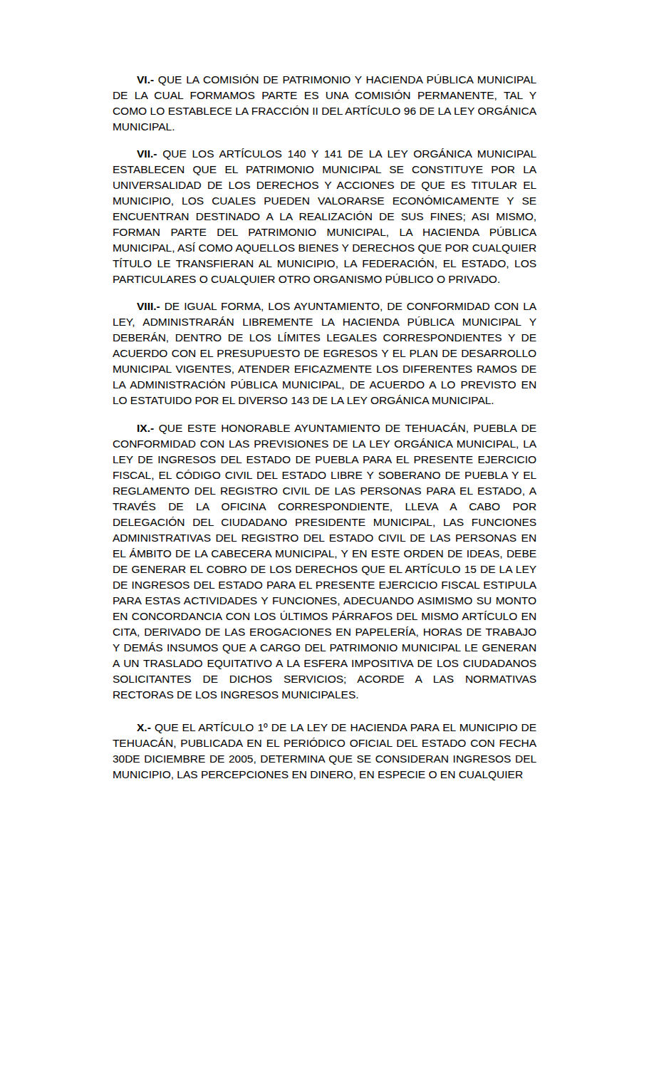VI.- QUE LA COMISIÓN DE PATRIMONIO Y HACIENDA PÚBLICA MUNICIPAL DE LA CUAL FORMAMOS PARTE ES UNA COMISIÓN PERMANENTE, TAL Y COMO LO ESTABLECE LA FRACCIÓN II DEL ARTÍCULO 96 DE LA LEY ORGÁNICA MUNICIPAL.
VII.- QUE LOS ARTÍCULOS 140 Y 141 DE LA LEY ORGÁNICA MUNICIPAL ESTABLECEN QUE EL PATRIMONIO MUNICIPAL SE CONSTITUYE POR LA UNIVERSALIDAD DE LOS DERECHOS Y ACCIONES DE QUE ES TITULAR EL MUNICIPIO, LOS CUALES PUEDEN VALORARSE ECONÓMICAMENTE Y SE ENCUENTRAN DESTINADO A LA REALIZACIÓN DE SUS FINES; ASI MISMO, FORMAN PARTE DEL PATRIMONIO MUNICIPAL, LA HACIENDA PÚBLICA MUNICIPAL, ASÍ COMO AQUELLOS BIENES Y DERECHOS QUE POR CUALQUIER TÍTULO LE TRANSFIERAN AL MUNICIPIO, LA FEDERACIÓN, EL ESTADO, LOS PARTICULARES O CUALQUIER OTRO ORGANISMO PÚBLICO O PRIVADO.
VIII.- DE IGUAL FORMA, LOS AYUNTAMIENTO, DE CONFORMIDAD CON LA LEY, ADMINISTRARÁN LIBREMENTE LA HACIENDA PÚBLICA MUNICIPAL Y DEBERÁN, DENTRO DE LOS LÍMITES LEGALES CORRESPONDIENTES Y DE ACUERDO CON EL PRESUPUESTO DE EGRESOS Y EL PLAN DE DESARROLLO MUNICIPAL VIGENTES, ATENDER EFICAZMENTE LOS DIFERENTES RAMOS DE LA ADMINISTRACIÓN PÚBLICA MUNICIPAL, DE ACUERDO A LO PREVISTO EN LO ESTATUIDO POR EL DIVERSO 143 DE LA LEY ORGÁNICA MUNICIPAL.
IX.- QUE ESTE HONORABLE AYUNTAMIENTO DE TEHUACÁN, PUEBLA DE CONFORMIDAD CON LAS PREVISIONES DE LA LEY ORGÁNICA MUNICIPAL, LA LEY DE INGRESOS DEL ESTADO DE PUEBLA PARA EL PRESENTE EJERCICIO FISCAL, EL CÓDIGO CIVIL DEL ESTADO LIBRE Y SOBERANO DE PUEBLA Y EL REGLAMENTO DEL REGISTRO CIVIL DE LAS PERSONAS PARA EL ESTADO, A TRAVÉS DE LA OFICINA CORRESPONDIENTE, LLEVA A CABO POR DELEGACIÓN DEL CIUDADANO PRESIDENTE MUNICIPAL, LAS FUNCIONES ADMINISTRATIVAS DEL REGISTRO DEL ESTADO CIVIL DE LAS PERSONAS EN EL ÁMBITO DE LA CABECERA MUNICIPAL, Y EN ESTE ORDEN DE IDEAS, DEBE DE GENERAR EL COBRO DE LOS DERECHOS QUE EL ARTÍCULO 15 DE LA LEY DE INGRESOS DEL ESTADO PARA EL PRESENTE EJERCICIO FISCAL ESTIPULA PARA ESTAS ACTIVIDADES Y FUNCIONES, ADECUANDO ASIMISMO SU MONTO EN CONCORDANCIA CON LOS ÚLTIMOS PÁRRAFOS DEL MISMO ARTÍCULO EN CITA, DERIVADO DE LAS EROGACIONES EN PAPELERÍA, HORAS DE TRABAJO Y DEMÁS INSUMOS QUE A CARGO DEL PATRIMONIO MUNICIPAL LE GENERAN A UN TRASLADO EQUITATIVO A LA ESFERA IMPOSITIVA DE LOS CIUDADANOS SOLICITANTES DE DICHOS SERVICIOS; ACORDE A LAS NORMATIVAS RECTORAS DE LOS INGRESOS MUNICIPALES.
X.- QUE EL ARTÍCULO 1º DE LA LEY DE HACIENDA PARA EL MUNICIPIO DE TEHUACÁN, PUBLICADA EN EL PERIÓDICO OFICIAL DEL ESTADO CON FECHA 30DE DICIEMBRE DE 2005, DETERMINA QUE SE CONSIDERAN INGRESOS DEL MUNICIPIO, LAS PERCEPCIONES EN DINERO, EN ESPECIE O EN CUALQUIER